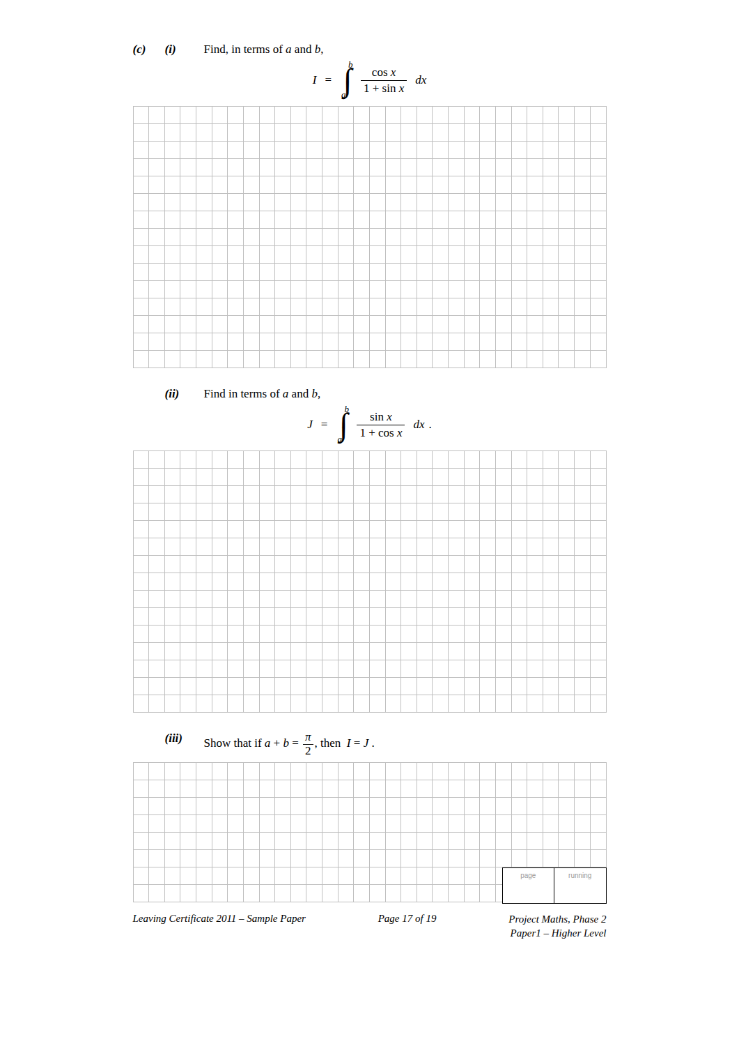(c)
(i)
Find, in terms of a and b,
I = ∫ba cos x 1 + sin x dx
(ii)
Find in terms of a and b,
J = ∫ba sin x 1 + cos x dx.
(iii)
Show that if a + b = π 2, then I = J .
page
running
Leaving Certificate 2011 – Sample Paper
Page 17 of 19
Project Maths, Phase 2
Paper1 – Higher Level